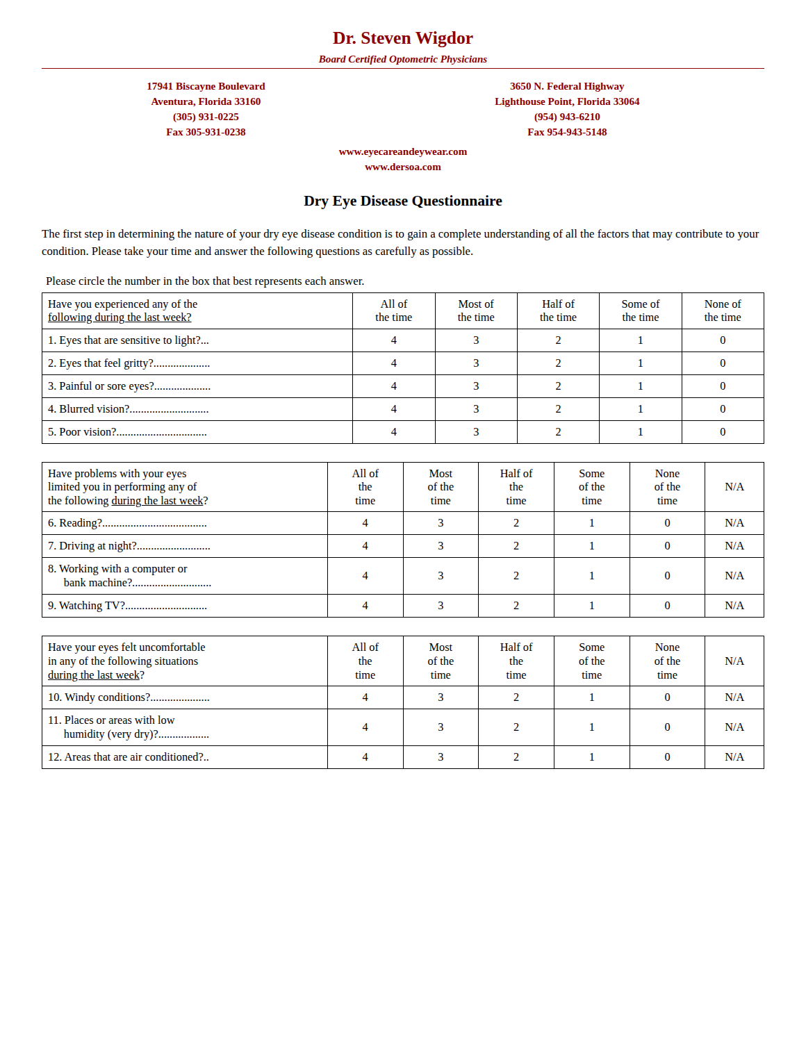Dr. Steven Wigdor
Board Certified Optometric Physicians
| 17941 Biscayne Boulevard Aventura, Florida 33160 (305) 931-0225 Fax 305-931-0238 | 3650 N. Federal Highway Lighthouse Point, Florida 33064 (954) 943-6210 Fax 954-943-5148 |
www.eyecareandeywear.com
www.dersoa.com
Dry Eye Disease Questionnaire
The first step in determining the nature of your dry eye disease condition is to gain a complete understanding of all the factors that may contribute to your condition. Please take your time and answer the following questions as carefully as possible.
Please circle the number in the box that best represents each answer.
| Have you experienced any of the following during the last week? | All of the time | Most of the time | Half of the time | Some of the time | None of the time |
| --- | --- | --- | --- | --- | --- |
| 1. Eyes that are sensitive to light?... | 4 | 3 | 2 | 1 | 0 |
| 2. Eyes that feel gritty?.................... | 4 | 3 | 2 | 1 | 0 |
| 3. Painful or sore eyes?.................... | 4 | 3 | 2 | 1 | 0 |
| 4. Blurred vision?............................ | 4 | 3 | 2 | 1 | 0 |
| 5. Poor vision?................................ | 4 | 3 | 2 | 1 | 0 |
| Have problems with your eyes limited you in performing any of the following during the last week ? | All of the time | Most of the time | Half of the time | Some of the time | None of the time | N/A |
| --- | --- | --- | --- | --- | --- | --- |
| 6. Reading?..................................... | 4 | 3 | 2 | 1 | 0 | N/A |
| 7. Driving at night?.......................... | 4 | 3 | 2 | 1 | 0 | N/A |
| 8. Working with a computer or bank machine?............................ | 4 | 3 | 2 | 1 | 0 | N/A |
| 9. Watching TV?............................. | 4 | 3 | 2 | 1 | 0 | N/A |
| Have your eyes felt uncomfortable in any of the following situations during the last week ? | All of the time | Most of the time | Half of the time | Some of the time | None of the time | N/A |
| --- | --- | --- | --- | --- | --- | --- |
| 10. Windy conditions?..................... | 4 | 3 | 2 | 1 | 0 | N/A |
| 11. Places or areas with low humidity (very dry)?.................. | 4 | 3 | 2 | 1 | 0 | N/A |
| 12. Areas that are air conditioned?.. | 4 | 3 | 2 | 1 | 0 | N/A |